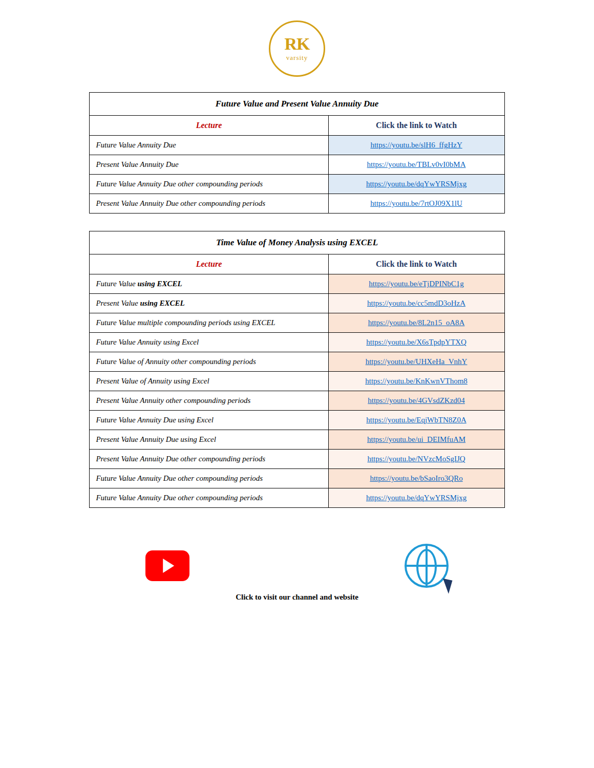RK
varsity
Future Value and Present Value Annuity Due
| Lecture | Click the link to Watch |
| --- | --- |
| Future Value Annuity Due | https://youtu.be/slH6_ffgHzY |
| Present Value Annuity Due | https://youtu.be/TBLv0vI0bMA |
| Future Value Annuity Due other compounding periods | https://youtu.be/dqYwYRSMjxg |
| Present Value Annuity Due other compounding periods | https://youtu.be/7rtOJ09X1lU |
Time Value of Money Analysis using EXCEL
| Lecture | Click the link to Watch |
| --- | --- |
| Future Value using EXCEL | https://youtu.be/eTjDPINbC1g |
| Present Value using EXCEL | https://youtu.be/cc5mdD3oHzA |
| Future Value multiple compounding periods using EXCEL | https://youtu.be/8L2n15_oA8A |
| Future Value Annuity using Excel | https://youtu.be/X6sTpdpYTXQ |
| Future Value of Annuity other compounding periods | https://youtu.be/UHXeHa_VnhY |
| Present Value of Annuity using Excel | https://youtu.be/KnKwnVThom8 |
| Present Value Annuity other compounding periods | https://youtu.be/4GVsdZKzd04 |
| Future Value Annuity Due using Excel | https://youtu.be/EqjWbTN8Z0A |
| Present Value Annuity Due using Excel | https://youtu.be/ui_DEIMfuAM |
| Present Value Annuity Due other compounding periods | https://youtu.be/NVzcMoSgIJQ |
| Future Value Annuity Due other compounding periods | https://youtu.be/bSaoIro3QRo |
| Future Value Annuity Due other compounding periods | https://youtu.be/dqYwYRSMjxg |
Click to visit our channel and website